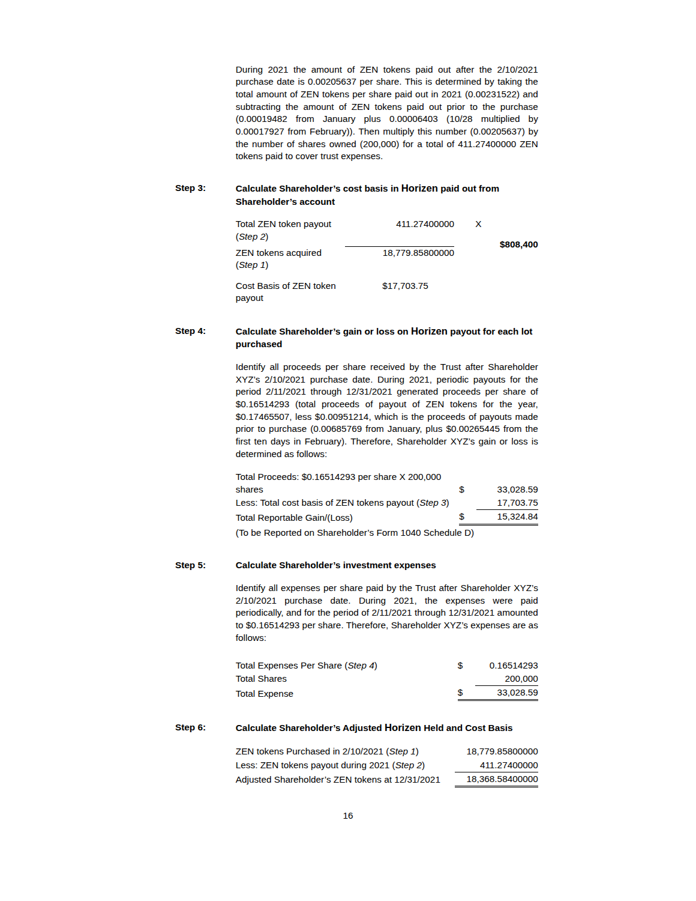During 2021 the amount of ZEN tokens paid out after the 2/10/2021 purchase date is 0.00205637 per share. This is determined by taking the total amount of ZEN tokens per share paid out in 2021 (0.00231522) and subtracting the amount of ZEN tokens paid out prior to the purchase (0.00019482 from January plus 0.00006403 (10/28 multiplied by 0.00017927 from February)). Then multiply this number (0.00205637) by the number of shares owned (200,000) for a total of 411.27400000 ZEN tokens paid to cover trust expenses.
Step 3:
Calculate Shareholder’s cost basis in Horizen paid out from Shareholder’s account
| Total ZEN token payout ( Step 2 ) | 411.27400000 | X | $808,400 |
| ZEN tokens acquired ( Step 1 ) | 18,779.85800000 |
| Cost Basis of ZEN token payout | $17,703.75 | | |
Step 4:
Calculate Shareholder’s gain or loss on Horizen payout for each lot purchased
Identify all proceeds per share received by the Trust after Shareholder XYZ’s 2/10/2021 purchase date. During 2021, periodic payouts for the period 2/11/2021 through 12/31/2021 generated proceeds per share of $0.16514293 (total proceeds of payout of ZEN tokens for the year, $0.17465507, less $0.00951214, which is the proceeds of payouts made prior to purchase (0.00685769 from January, plus $0.00265445 from the first ten days in February). Therefore, Shareholder XYZ’s gain or loss is determined as follows:
| Total Proceeds: $0.16514293 per share X 200,000 shares | $ | 33,028.59 |
| Less: Total cost basis of ZEN tokens payout ( Step 3 ) | | 17,703.75 |
| Total Reportable Gain/(Loss) | $ | 15,324.84 |
(To be Reported on Shareholder’s Form 1040 Schedule D)
Step 5:
Calculate Shareholder’s investment expenses
Identify all expenses per share paid by the Trust after Shareholder XYZ’s 2/10/2021 purchase date. During 2021, the expenses were paid periodically, and for the period of 2/11/2021 through 12/31/2021 amounted to $0.16514293 per share. Therefore, Shareholder XYZ’s expenses are as follows:
| Total Expenses Per Share ( Step 4 ) | $ | 0.16514293 |
| Total Shares | | 200,000 |
| Total Expense | $ | 33,028.59 |
Step 6:
Calculate Shareholder’s Adjusted Horizen Held and Cost Basis
| ZEN tokens Purchased in 2/10/2021 ( Step 1 ) | 18,779.85800000 |
| Less: ZEN tokens payout during 2021 ( Step 2 ) | 411.27400000 |
| Adjusted Shareholder’s ZEN tokens at 12/31/2021 | 18,368.58400000 |
16